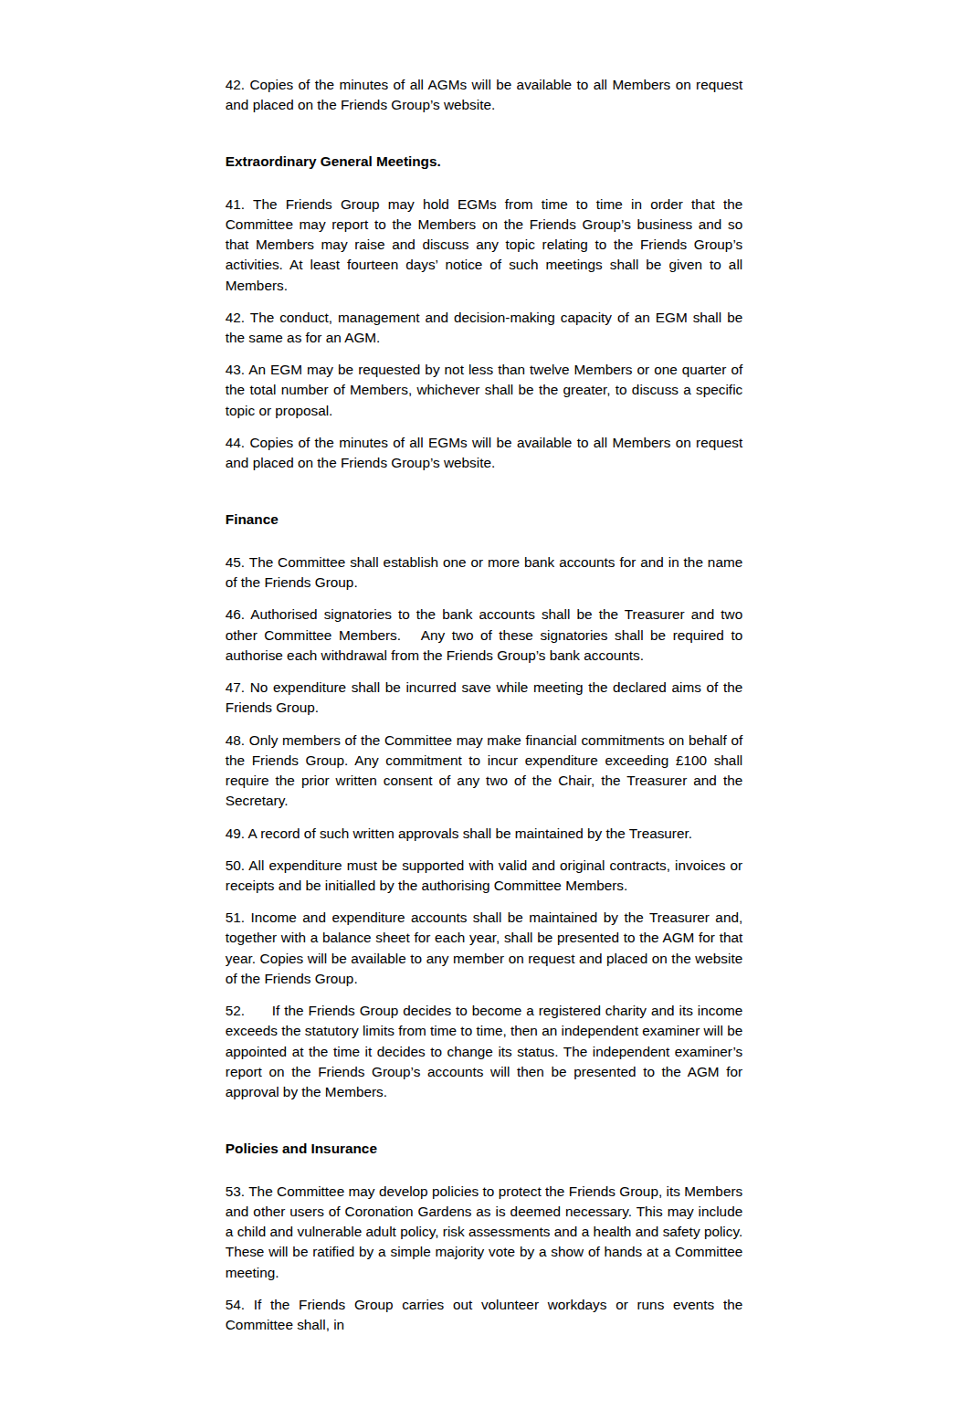42. Copies of the minutes of all AGMs will be available to all Members on request and placed on the Friends Group’s website.
Extraordinary General Meetings.
41. The Friends Group may hold EGMs from time to time in order that the Committee may report to the Members on the Friends Group’s business and so that Members may raise and discuss any topic relating to the Friends Group’s activities. At least fourteen days’ notice of such meetings shall be given to all Members.
42. The conduct, management and decision-making capacity of an EGM shall be the same as for an AGM.
43. An EGM may be requested by not less than twelve Members or one quarter of the total number of Members, whichever shall be the greater, to discuss a specific topic or proposal.
44. Copies of the minutes of all EGMs will be available to all Members on request and placed on the Friends Group’s website.
Finance
45. The Committee shall establish one or more bank accounts for and in the name of the Friends Group.
46. Authorised signatories to the bank accounts shall be the Treasurer and two other Committee Members. Any two of these signatories shall be required to authorise each withdrawal from the Friends Group’s bank accounts.
47. No expenditure shall be incurred save while meeting the declared aims of the Friends Group.
48. Only members of the Committee may make financial commitments on behalf of the Friends Group. Any commitment to incur expenditure exceeding £100 shall require the prior written consent of any two of the Chair, the Treasurer and the Secretary.
49. A record of such written approvals shall be maintained by the Treasurer.
50. All expenditure must be supported with valid and original contracts, invoices or receipts and be initialled by the authorising Committee Members.
51. Income and expenditure accounts shall be maintained by the Treasurer and, together with a balance sheet for each year, shall be presented to the AGM for that year. Copies will be available to any member on request and placed on the website of the Friends Group.
52. If the Friends Group decides to become a registered charity and its income exceeds the statutory limits from time to time, then an independent examiner will be appointed at the time it decides to change its status. The independent examiner’s report on the Friends Group’s accounts will then be presented to the AGM for approval by the Members.
Policies and Insurance
53. The Committee may develop policies to protect the Friends Group, its Members and other users of Coronation Gardens as is deemed necessary. This may include a child and vulnerable adult policy, risk assessments and a health and safety policy. These will be ratified by a simple majority vote by a show of hands at a Committee meeting.
54. If the Friends Group carries out volunteer workdays or runs events the Committee shall, in